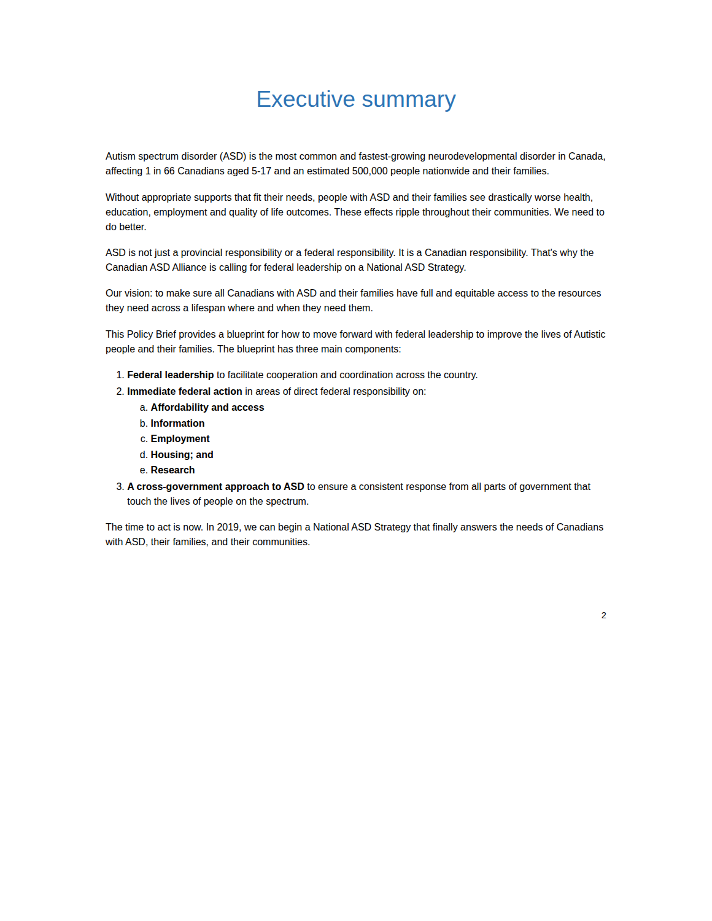Executive summary
Autism spectrum disorder (ASD) is the most common and fastest-growing neurodevelopmental disorder in Canada, affecting 1 in 66 Canadians aged 5-17 and an estimated 500,000 people nationwide and their families.
Without appropriate supports that fit their needs, people with ASD and their families see drastically worse health, education, employment and quality of life outcomes. These effects ripple throughout their communities. We need to do better.
ASD is not just a provincial responsibility or a federal responsibility. It is a Canadian responsibility. That's why the Canadian ASD Alliance is calling for federal leadership on a National ASD Strategy.
Our vision: to make sure all Canadians with ASD and their families have full and equitable access to the resources they need across a lifespan where and when they need them.
This Policy Brief provides a blueprint for how to move forward with federal leadership to improve the lives of Autistic people and their families. The blueprint has three main components:
Federal leadership to facilitate cooperation and coordination across the country.
Immediate federal action in areas of direct federal responsibility on:
Affordability and access
Information
Employment
Housing; and
Research
A cross-government approach to ASD to ensure a consistent response from all parts of government that touch the lives of people on the spectrum.
The time to act is now. In 2019, we can begin a National ASD Strategy that finally answers the needs of Canadians with ASD, their families, and their communities.
2